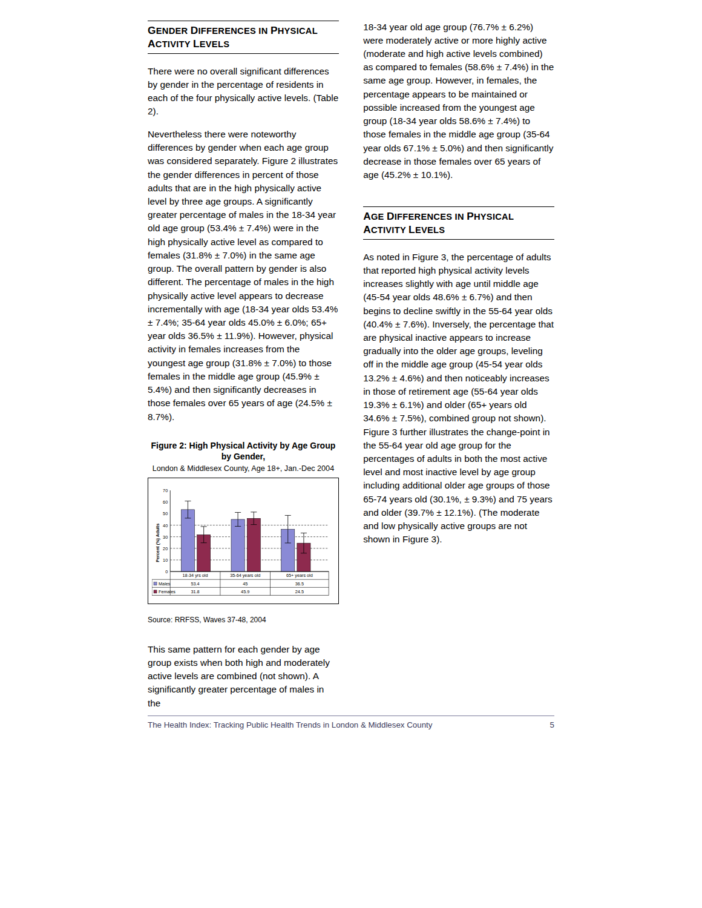GENDER DIFFERENCES IN PHYSICAL ACTIVITY LEVELS
There were no overall significant differences by gender in the percentage of residents in each of the four physically active levels. (Table 2).
Nevertheless there were noteworthy differences by gender when each age group was considered separately. Figure 2 illustrates the gender differences in percent of those adults that are in the high physically active level by three age groups. A significantly greater percentage of males in the 18-34 year old age group (53.4% ± 7.4%) were in the high physically active level as compared to females (31.8% ± 7.0%) in the same age group. The overall pattern by gender is also different. The percentage of males in the high physically active level appears to decrease incrementally with age (18-34 year olds 53.4% ± 7.4%; 35-64 year olds 45.0% ± 6.0%; 65+ year olds 36.5% ± 11.9%). However, physical activity in females increases from the youngest age group (31.8% ± 7.0%) to those females in the middle age group (45.9% ± 5.4%) and then significantly decreases in those females over 65 years of age (24.5% ± 8.7%).
Figure 2: High Physical Activity by Age Group by Gender,
London & Middlesex County, Age 18+, Jan.-Dec 2004
70 60 50 40 30 20 10 0 Percent (%) Adults 18-34 yrs old 35-64 years old 65+ years old Males Females 53.4 45 36.5 31.8 45.9 24.5
Source: RRFSS, Waves 37-48, 2004
This same pattern for each gender by age group exists when both high and moderately active levels are combined (not shown). A significantly greater percentage of males in the
18-34 year old age group (76.7% ± 6.2%) were moderately active or more highly active (moderate and high active levels combined) as compared to females (58.6% ± 7.4%) in the same age group. However, in females, the percentage appears to be maintained or possible increased from the youngest age group (18-34 year olds 58.6% ± 7.4%) to those females in the middle age group (35-64 year olds 67.1% ± 5.0%) and then significantly decrease in those females over 65 years of age (45.2% ± 10.1%).
AGE DIFFERENCES IN PHYSICAL ACTIVITY LEVELS
As noted in Figure 3, the percentage of adults that reported high physical activity levels increases slightly with age until middle age (45-54 year olds 48.6% ± 6.7%) and then begins to decline swiftly in the 55-64 year olds (40.4% ± 7.6%). Inversely, the percentage that are physical inactive appears to increase gradually into the older age groups, leveling off in the middle age group (45-54 year olds 13.2% ± 4.6%) and then noticeably increases in those of retirement age (55-64 year olds 19.3% ± 6.1%) and older (65+ years old 34.6% ± 7.5%), combined group not shown). Figure 3 further illustrates the change-point in the 55-64 year old age group for the percentages of adults in both the most active level and most inactive level by age group including additional older age groups of those 65-74 years old (30.1%, ± 9.3%) and 75 years and older (39.7% ± 12.1%). (The moderate and low physically active groups are not shown in Figure 3).
The Health Index: Tracking Public Health Trends in London & Middlesex County
5